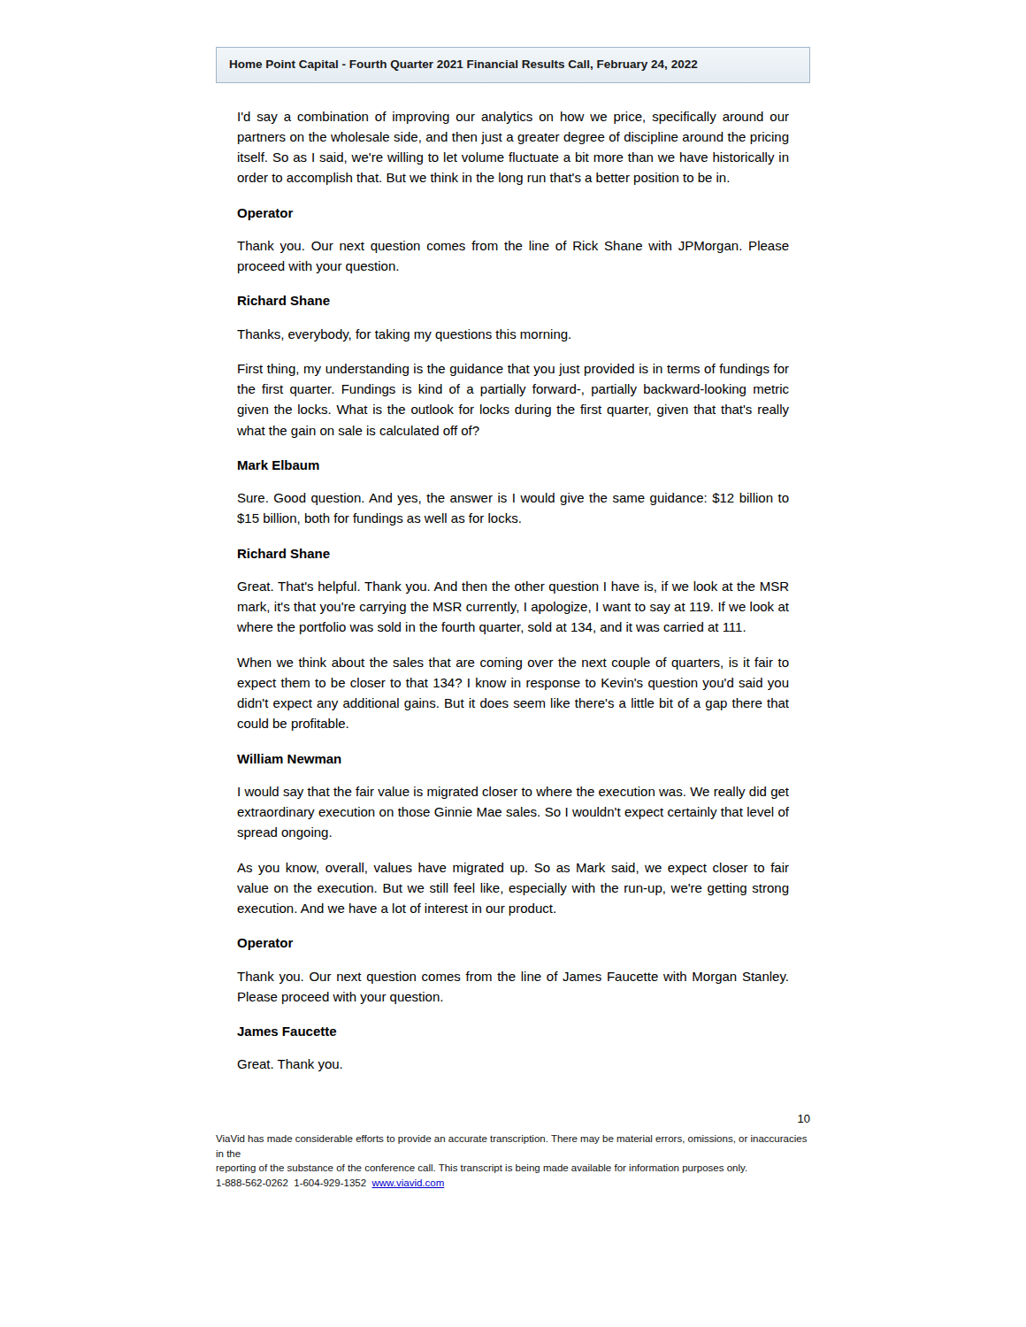Home Point Capital - Fourth Quarter 2021 Financial Results Call, February 24, 2022
I'd say a combination of improving our analytics on how we price, specifically around our partners on the wholesale side, and then just a greater degree of discipline around the pricing itself. So as I said, we're willing to let volume fluctuate a bit more than we have historically in order to accomplish that. But we think in the long run that's a better position to be in.
Operator
Thank you. Our next question comes from the line of Rick Shane with JPMorgan. Please proceed with your question.
Richard Shane
Thanks, everybody, for taking my questions this morning.
First thing, my understanding is the guidance that you just provided is in terms of fundings for the first quarter. Fundings is kind of a partially forward-, partially backward-looking metric given the locks. What is the outlook for locks during the first quarter, given that that's really what the gain on sale is calculated off of?
Mark Elbaum
Sure. Good question. And yes, the answer is I would give the same guidance: $12 billion to $15 billion, both for fundings as well as for locks.
Richard Shane
Great. That's helpful. Thank you. And then the other question I have is, if we look at the MSR mark, it's that you're carrying the MSR currently, I apologize, I want to say at 119. If we look at where the portfolio was sold in the fourth quarter, sold at 134, and it was carried at 111.
When we think about the sales that are coming over the next couple of quarters, is it fair to expect them to be closer to that 134? I know in response to Kevin's question you'd said you didn't expect any additional gains. But it does seem like there's a little bit of a gap there that could be profitable.
William Newman
I would say that the fair value is migrated closer to where the execution was. We really did get extraordinary execution on those Ginnie Mae sales. So I wouldn't expect certainly that level of spread ongoing.
As you know, overall, values have migrated up. So as Mark said, we expect closer to fair value on the execution. But we still feel like, especially with the run-up, we're getting strong execution. And we have a lot of interest in our product.
Operator
Thank you. Our next question comes from the line of James Faucette with Morgan Stanley. Please proceed with your question.
James Faucette
Great. Thank you.
10
ViaVid has made considerable efforts to provide an accurate transcription. There may be material errors, omissions, or inaccuracies in the reporting of the substance of the conference call. This transcript is being made available for information purposes only. 1-888-562-0262 1-604-929-1352 www.viavid.com